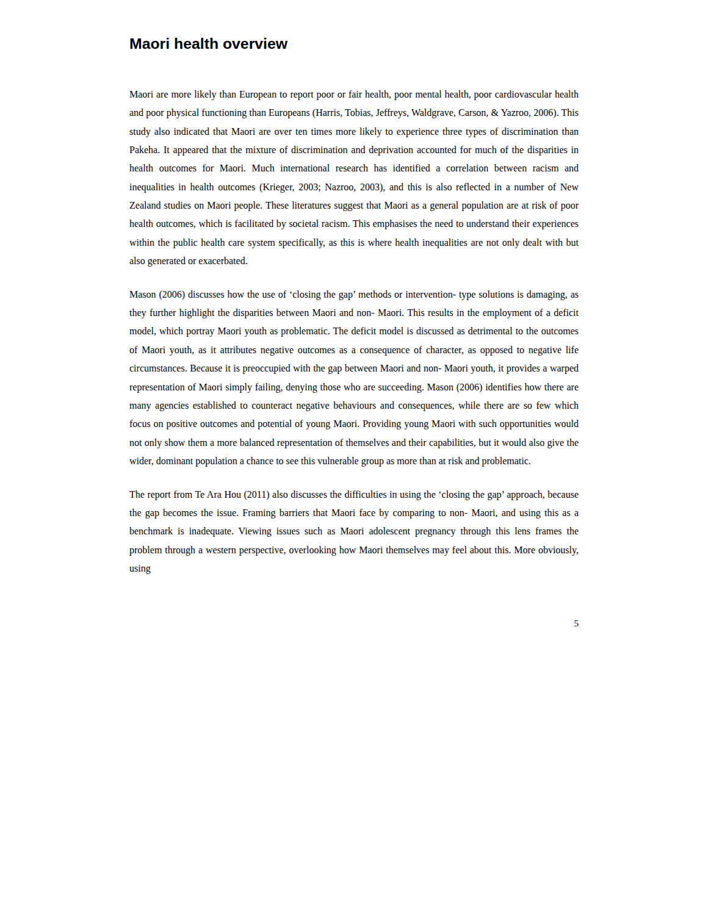Maori health overview
Maori are more likely than European to report poor or fair health, poor mental health, poor cardiovascular health and poor physical functioning than Europeans (Harris, Tobias, Jeffreys, Waldgrave, Carson, & Yazroo, 2006). This study also indicated that Maori are over ten times more likely to experience three types of discrimination than Pakeha. It appeared that the mixture of discrimination and deprivation accounted for much of the disparities in health outcomes for Maori. Much international research has identified a correlation between racism and inequalities in health outcomes (Krieger, 2003; Nazroo, 2003), and this is also reflected in a number of New Zealand studies on Maori people. These literatures suggest that Maori as a general population are at risk of poor health outcomes, which is facilitated by societal racism. This emphasises the need to understand their experiences within the public health care system specifically, as this is where health inequalities are not only dealt with but also generated or exacerbated.
Mason (2006) discusses how the use of ‘closing the gap’ methods or intervention- type solutions is damaging, as they further highlight the disparities between Maori and non- Maori. This results in the employment of a deficit model, which portray Maori youth as problematic. The deficit model is discussed as detrimental to the outcomes of Maori youth, as it attributes negative outcomes as a consequence of character, as opposed to negative life circumstances. Because it is preoccupied with the gap between Maori and non- Maori youth, it provides a warped representation of Maori simply failing, denying those who are succeeding. Mason (2006) identifies how there are many agencies established to counteract negative behaviours and consequences, while there are so few which focus on positive outcomes and potential of young Maori. Providing young Maori with such opportunities would not only show them a more balanced representation of themselves and their capabilities, but it would also give the wider, dominant population a chance to see this vulnerable group as more than at risk and problematic.
The report from Te Ara Hou (2011) also discusses the difficulties in using the ‘closing the gap’ approach, because the gap becomes the issue. Framing barriers that Maori face by comparing to non- Maori, and using this as a benchmark is inadequate. Viewing issues such as Maori adolescent pregnancy through this lens frames the problem through a western perspective, overlooking how Maori themselves may feel about this. More obviously, using
5